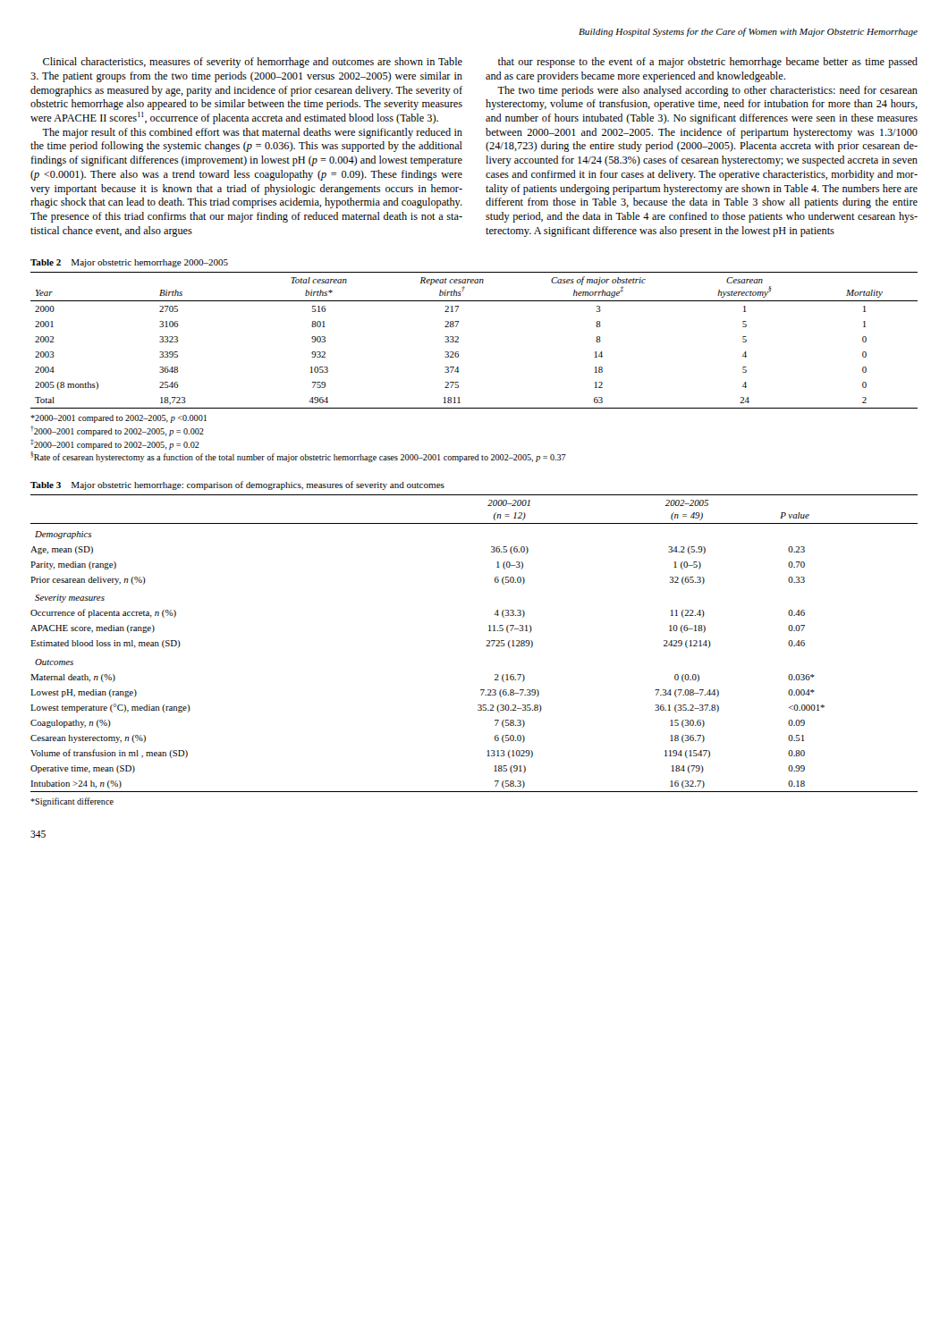Building Hospital Systems for the Care of Women with Major Obstetric Hemorrhage
Clinical characteristics, measures of severity of hemorrhage and outcomes are shown in Table 3. The patient groups from the two time periods (2000–2001 versus 2002–2005) were similar in demographics as measured by age, parity and incidence of prior cesarean delivery. The severity of obstetric hemorrhage also appeared to be similar between the time periods. The severity measures were APACHE II scores11, occurrence of placenta accreta and estimated blood loss (Table 3).
The major result of this combined effort was that maternal deaths were significantly reduced in the time period following the systemic changes (p = 0.036). This was supported by the additional findings of significant differences (improvement) in lowest pH (p = 0.004) and lowest temperature (p <0.0001). There also was a trend toward less coagulopathy (p = 0.09). These findings were very important because it is known that a triad of physiologic derangements occurs in hemorrhagic shock that can lead to death. This triad comprises acidemia, hypothermia and coagulopathy. The presence of this triad confirms that our major finding of reduced maternal death is not a statistical chance event, and also argues
that our response to the event of a major obstetric hemorrhage became better as time passed and as care providers became more experienced and knowledgeable.
The two time periods were also analysed according to other characteristics: need for cesarean hysterectomy, volume of transfusion, operative time, need for intubation for more than 24 hours, and number of hours intubated (Table 3). No significant differences were seen in these measures between 2000–2001 and 2002–2005. The incidence of peripartum hysterectomy was 1.3/1000 (24/18,723) during the entire study period (2000–2005). Placenta accreta with prior cesarean delivery accounted for 14/24 (58.3%) cases of cesarean hysterectomy; we suspected accreta in seven cases and confirmed it in four cases at delivery. The operative characteristics, morbidity and mortality of patients undergoing peripartum hysterectomy are shown in Table 4. The numbers here are different from those in Table 3, because the data in Table 3 show all patients during the entire study period, and the data in Table 4 are confined to those patients who underwent cesarean hysterectomy. A significant difference was also present in the lowest pH in patients
Table 2 Major obstetric hemorrhage 2000–2005
| Year | Births | Total cesarean births* | Repeat cesarean births † | Cases of major obstetric hemorrhage ‡ | Cesarean hysterectomy § | Mortality |
| --- | --- | --- | --- | --- | --- | --- |
| 2000 | 2705 | 516 | 217 | 3 | 1 | 1 |
| 2001 | 3106 | 801 | 287 | 8 | 5 | 1 |
| 2002 | 3323 | 903 | 332 | 8 | 5 | 0 |
| 2003 | 3395 | 932 | 326 | 14 | 4 | 0 |
| 2004 | 3648 | 1053 | 374 | 18 | 5 | 0 |
| 2005 (8 months) | 2546 | 759 | 275 | 12 | 4 | 0 |
| Total | 18,723 | 4964 | 1811 | 63 | 24 | 2 |
*2000–2001 compared to 2002–2005, p <0.0001
†2000–2001 compared to 2002–2005, p = 0.002
‡2000–2001 compared to 2002–2005, p = 0.02
§Rate of cesarean hysterectomy as a function of the total number of major obstetric hemorrhage cases 2000–2001 compared to 2002–2005, p = 0.37
Table 3 Major obstetric hemorrhage: comparison of demographics, measures of severity and outcomes
| | 2000–2001 ( n = 12) | 2002–2005 ( n = 49) | P value |
| --- | --- | --- | --- |
| Demographics |
| Age, mean (SD) | 36.5 (6.0) | 34.2 (5.9) | 0.23 |
| Parity, median (range) | 1 (0–3) | 1 (0–5) | 0.70 |
| Prior cesarean delivery, n (%) | 6 (50.0) | 32 (65.3) | 0.33 |
| Severity measures |
| Occurrence of placenta accreta, n (%) | 4 (33.3) | 11 (22.4) | 0.46 |
| APACHE score, median (range) | 11.5 (7–31) | 10 (6–18) | 0.07 |
| Estimated blood loss in ml, mean (SD) | 2725 (1289) | 2429 (1214) | 0.46 |
| Outcomes |
| Maternal death, n (%) | 2 (16.7) | 0 (0.0) | 0.036* |
| Lowest pH, median (range) | 7.23 (6.8–7.39) | 7.34 (7.08–7.44) | 0.004* |
| Lowest temperature (°C), median (range) | 35.2 (30.2–35.8) | 36.1 (35.2–37.8) | <0.0001* |
| Coagulopathy, n (%) | 7 (58.3) | 15 (30.6) | 0.09 |
| Cesarean hysterectomy, n (%) | 6 (50.0) | 18 (36.7) | 0.51 |
| Volume of transfusion in ml , mean (SD) | 1313 (1029) | 1194 (1547) | 0.80 |
| Operative time, mean (SD) | 185 (91) | 184 (79) | 0.99 |
| Intubation >24 h, n (%) | 7 (58.3) | 16 (32.7) | 0.18 |
*Significant difference
345